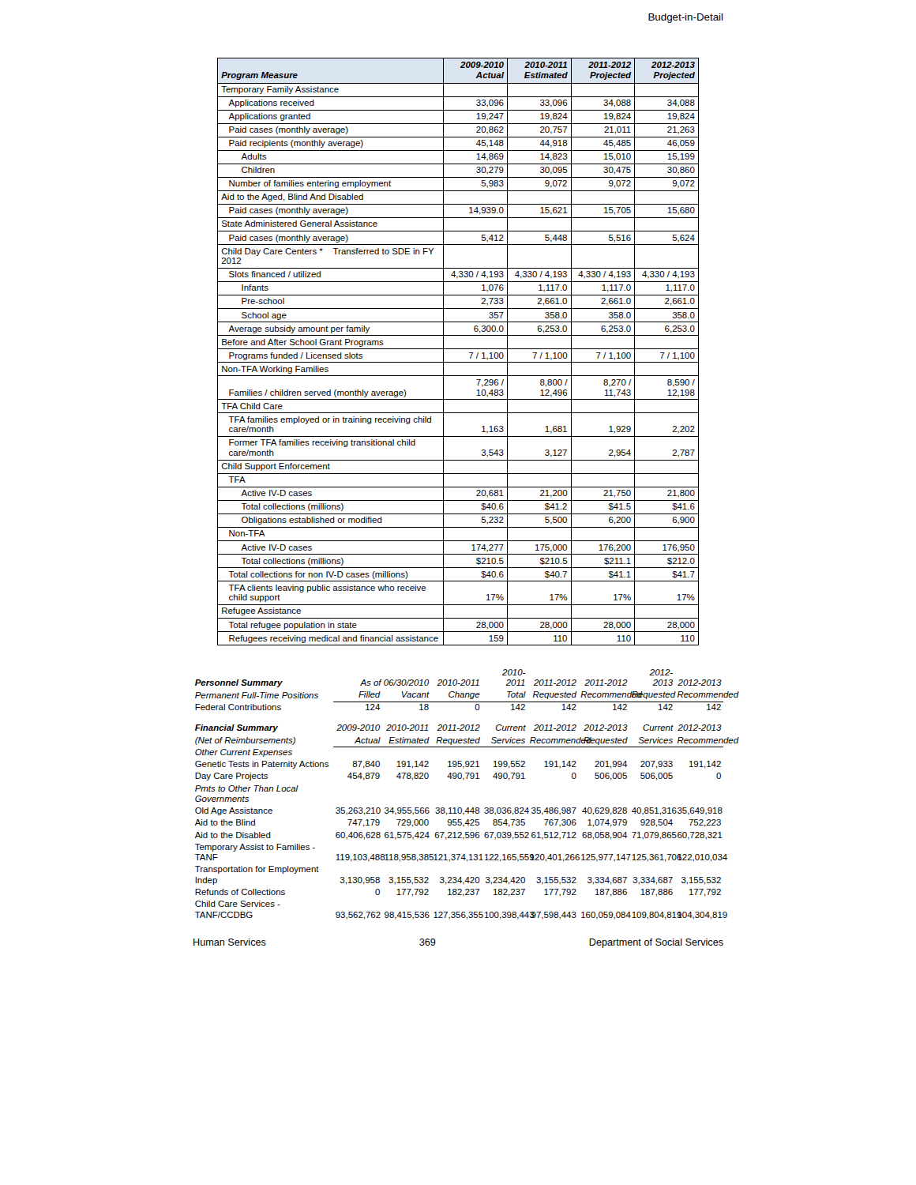Budget-in-Detail
| Program Measure | 2009-2010 Actual | 2010-2011 Estimated | 2011-2012 Projected | 2012-2013 Projected |
| --- | --- | --- | --- | --- |
| Temporary Family Assistance | | | | |
| Applications received | 33,096 | 33,096 | 34,088 | 34,088 |
| Applications granted | 19,247 | 19,824 | 19,824 | 19,824 |
| Paid cases (monthly average) | 20,862 | 20,757 | 21,011 | 21,263 |
| Paid recipients (monthly average) | 45,148 | 44,918 | 45,485 | 46,059 |
| Adults | 14,869 | 14,823 | 15,010 | 15,199 |
| Children | 30,279 | 30,095 | 30,475 | 30,860 |
| Number of families entering employment | 5,983 | 9,072 | 9,072 | 9,072 |
| Aid to the Aged, Blind And Disabled | | | | |
| Paid cases (monthly average) | 14,939.0 | 15,621 | 15,705 | 15,680 |
| State Administered General Assistance | | | | |
| Paid cases (monthly average) | 5,412 | 5,448 | 5,516 | 5,624 |
| Child Day Care Centers * Transferred to SDE in FY 2012 | | | | |
| Slots financed / utilized | 4,330 / 4,193 | 4,330 / 4,193 | 4,330 / 4,193 | 4,330 / 4,193 |
| Infants | 1,076 | 1,117.0 | 1,117.0 | 1,117.0 |
| Pre-school | 2,733 | 2,661.0 | 2,661.0 | 2,661.0 |
| School age | 357 | 358.0 | 358.0 | 358.0 |
| Average subsidy amount per family | 6,300.0 | 6,253.0 | 6,253.0 | 6,253.0 |
| Before and After School Grant Programs | | | | |
| Programs funded / Licensed slots | 7 / 1,100 | 7 / 1,100 | 7 / 1,100 | 7 / 1,100 |
| Non-TFA Working Families | | | | |
| Families / children served (monthly average) | 7,296 / 10,483 | 8,800 / 12,496 | 8,270 / 11,743 | 8,590 / 12,198 |
| TFA Child Care | | | | |
| TFA families employed or in training receiving child care/month | 1,163 | 1,681 | 1,929 | 2,202 |
| Former TFA families receiving transitional child care/month | 3,543 | 3,127 | 2,954 | 2,787 |
| Child Support Enforcement | | | | |
| TFA | | | | |
| Active IV-D cases | 20,681 | 21,200 | 21,750 | 21,800 |
| Total collections (millions) | $40.6 | $41.2 | $41.5 | $41.6 |
| Obligations established or modified | 5,232 | 5,500 | 6,200 | 6,900 |
| Non-TFA | | | | |
| Active IV-D cases | 174,277 | 175,000 | 176,200 | 176,950 |
| Total collections (millions) | $210.5 | $210.5 | $211.1 | $212.0 |
| Total collections for non IV-D cases (millions) | $40.6 | $40.7 | $41.1 | $41.7 |
| TFA clients leaving public assistance who receive child support | 17% | 17% | 17% | 17% |
| Refugee Assistance | | | | |
| Total refugee population in state | 28,000 | 28,000 | 28,000 | 28,000 |
| Refugees receiving medical and financial assistance | 159 | 110 | 110 | 110 |
| Personnel Summary | As of 06/30/2010 | 2010-2011 | 2010-2011 | 2011-2012 | 2011-2012 | 2012-2013 | 2012-2013 |
| Permanent Full-Time Positions | Filled | Vacant | Change | Total | Requested | Recommended | Requested | Recommended |
| Federal Contributions | 124 | 18 | 0 | 142 | 142 | 142 | 142 | 142 |
| Financial Summary | 2009-2010 | 2010-2011 | 2011-2012 | Current | 2011-2012 | 2012-2013 | Current | 2012-2013 |
| (Net of Reimbursements) | Actual | Estimated | Requested | Services | Recommended | Requested | Services | Recommended |
| Other Current Expenses | |
| Genetic Tests in Paternity Actions | 87,840 | 191,142 | 195,921 | 199,552 | 191,142 | 201,994 | 207,933 | 191,142 |
| Day Care Projects | 454,879 | 478,820 | 490,791 | 490,791 | 0 | 506,005 | 506,005 | 0 |
| Pmts to Other Than Local Governments | |
| Old Age Assistance | 35,263,210 | 34,955,566 | 38,110,448 | 38,036,824 | 35,486,987 | 40,629,828 | 40,851,316 | 35,649,918 |
| Aid to the Blind | 747,179 | 729,000 | 955,425 | 854,735 | 767,306 | 1,074,979 | 928,504 | 752,223 |
| Aid to the Disabled | 60,406,628 | 61,575,424 | 67,212,596 | 67,039,552 | 61,512,712 | 68,058,904 | 71,079,865 | 60,728,321 |
| Temporary Assist to Families - TANF | 119,103,488 | 118,958,385 | 121,374,131 | 122,165,559 | 120,401,266 | 125,977,147 | 125,361,706 | 122,010,034 |
| Transportation for Employment Indep | 3,130,958 | 3,155,532 | 3,234,420 | 3,234,420 | 3,155,532 | 3,334,687 | 3,334,687 | 3,155,532 |
| Refunds of Collections | 0 | 177,792 | 182,237 | 182,237 | 177,792 | 187,886 | 187,886 | 177,792 |
| Child Care Services - TANF/CCDBG | 93,562,762 | 98,415,536 | 127,356,355 | 100,398,443 | 97,598,443 | 160,059,084 | 109,804,819 | 104,304,819 |
Human Services
369
Department of Social Services